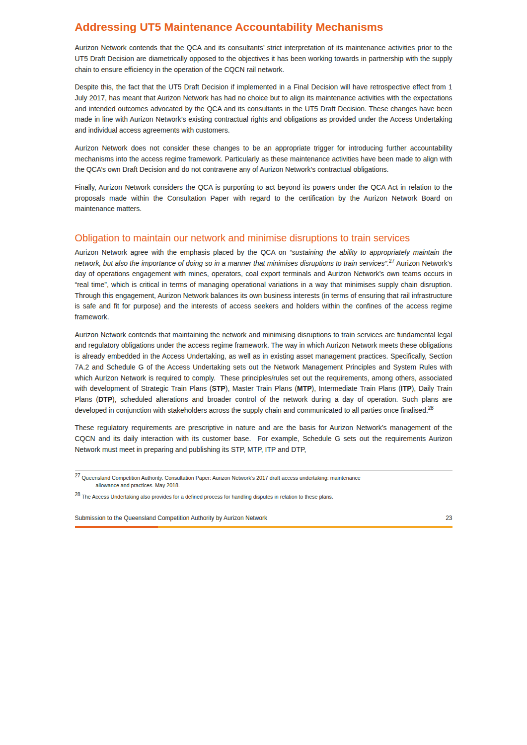Addressing UT5 Maintenance Accountability Mechanisms
Aurizon Network contends that the QCA and its consultants’ strict interpretation of its maintenance activities prior to the UT5 Draft Decision are diametrically opposed to the objectives it has been working towards in partnership with the supply chain to ensure efficiency in the operation of the CQCN rail network.
Despite this, the fact that the UT5 Draft Decision if implemented in a Final Decision will have retrospective effect from 1 July 2017, has meant that Aurizon Network has had no choice but to align its maintenance activities with the expectations and intended outcomes advocated by the QCA and its consultants in the UT5 Draft Decision. These changes have been made in line with Aurizon Network’s existing contractual rights and obligations as provided under the Access Undertaking and individual access agreements with customers.
Aurizon Network does not consider these changes to be an appropriate trigger for introducing further accountability mechanisms into the access regime framework. Particularly as these maintenance activities have been made to align with the QCA’s own Draft Decision and do not contravene any of Aurizon Network’s contractual obligations.
Finally, Aurizon Network considers the QCA is purporting to act beyond its powers under the QCA Act in relation to the proposals made within the Consultation Paper with regard to the certification by the Aurizon Network Board on maintenance matters.
Obligation to maintain our network and minimise disruptions to train services
Aurizon Network agree with the emphasis placed by the QCA on “sustaining the ability to appropriately maintain the network, but also the importance of doing so in a manner that minimises disruptions to train services”.27 Aurizon Network’s day of operations engagement with mines, operators, coal export terminals and Aurizon Network’s own teams occurs in “real time”, which is critical in terms of managing operational variations in a way that minimises supply chain disruption. Through this engagement, Aurizon Network balances its own business interests (in terms of ensuring that rail infrastructure is safe and fit for purpose) and the interests of access seekers and holders within the confines of the access regime framework.
Aurizon Network contends that maintaining the network and minimising disruptions to train services are fundamental legal and regulatory obligations under the access regime framework. The way in which Aurizon Network meets these obligations is already embedded in the Access Undertaking, as well as in existing asset management practices. Specifically, Section 7A.2 and Schedule G of the Access Undertaking sets out the Network Management Principles and System Rules with which Aurizon Network is required to comply. These principles/rules set out the requirements, among others, associated with development of Strategic Train Plans (STP), Master Train Plans (MTP), Intermediate Train Plans (ITP), Daily Train Plans (DTP), scheduled alterations and broader control of the network during a day of operation. Such plans are developed in conjunction with stakeholders across the supply chain and communicated to all parties once finalised.28
These regulatory requirements are prescriptive in nature and are the basis for Aurizon Network’s management of the CQCN and its daily interaction with its customer base. For example, Schedule G sets out the requirements Aurizon Network must meet in preparing and publishing its STP, MTP, ITP and DTP,
27 Queensland Competition Authority. Consultation Paper: Aurizon Network’s 2017 draft access undertaking: maintenance allowance and practices. May 2018.
28 The Access Undertaking also provides for a defined process for handling disputes in relation to these plans.
Submission to the Queensland Competition Authority by Aurizon Network 23